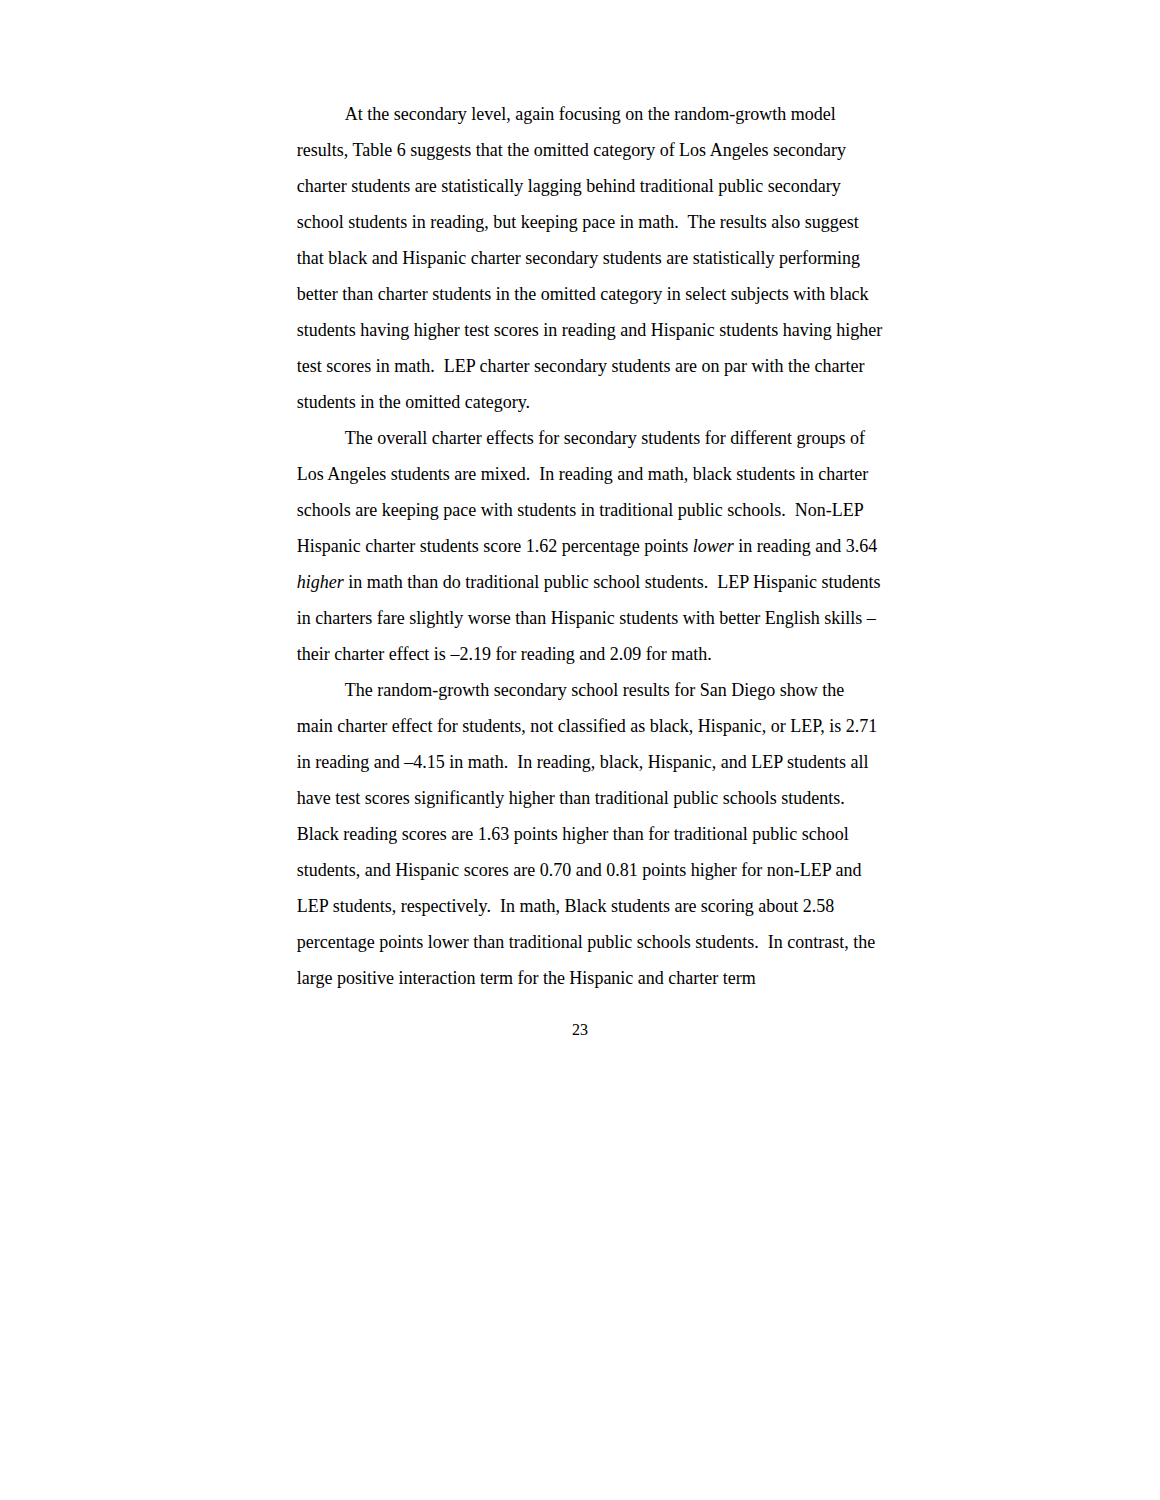At the secondary level, again focusing on the random-growth model results, Table 6 suggests that the omitted category of Los Angeles secondary charter students are statistically lagging behind traditional public secondary school students in reading, but keeping pace in math. The results also suggest that black and Hispanic charter secondary students are statistically performing better than charter students in the omitted category in select subjects with black students having higher test scores in reading and Hispanic students having higher test scores in math. LEP charter secondary students are on par with the charter students in the omitted category.
The overall charter effects for secondary students for different groups of Los Angeles students are mixed. In reading and math, black students in charter schools are keeping pace with students in traditional public schools. Non-LEP Hispanic charter students score 1.62 percentage points lower in reading and 3.64 higher in math than do traditional public school students. LEP Hispanic students in charters fare slightly worse than Hispanic students with better English skills – their charter effect is –2.19 for reading and 2.09 for math.
The random-growth secondary school results for San Diego show the main charter effect for students, not classified as black, Hispanic, or LEP, is 2.71 in reading and –4.15 in math. In reading, black, Hispanic, and LEP students all have test scores significantly higher than traditional public schools students. Black reading scores are 1.63 points higher than for traditional public school students, and Hispanic scores are 0.70 and 0.81 points higher for non-LEP and LEP students, respectively. In math, Black students are scoring about 2.58 percentage points lower than traditional public schools students. In contrast, the large positive interaction term for the Hispanic and charter term
23